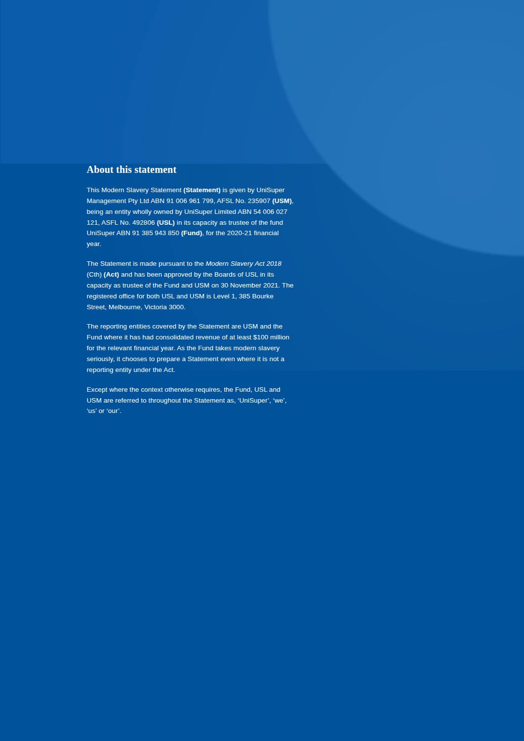About this statement
This Modern Slavery Statement (Statement) is given by UniSuper Management Pty Ltd ABN 91 006 961 799, AFSL No. 235907 (USM), being an entity wholly owned by UniSuper Limited ABN 54 006 027 121, ASFL No. 492806 (USL) in its capacity as trustee of the fund UniSuper ABN 91 385 943 850 (Fund), for the 2020-21 financial year.
The Statement is made pursuant to the Modern Slavery Act 2018 (Cth) (Act) and has been approved by the Boards of USL in its capacity as trustee of the Fund and USM on 30 November 2021. The registered office for both USL and USM is Level 1, 385 Bourke Street, Melbourne, Victoria 3000.
The reporting entities covered by the Statement are USM and the Fund where it has had consolidated revenue of at least $100 million for the relevant financial year. As the Fund takes modern slavery seriously, it chooses to prepare a Statement even where it is not a reporting entity under the Act.
Except where the context otherwise requires, the Fund, USL and USM are referred to throughout the Statement as, ‘UniSuper’, ‘we’, ‘us’ or ‘our’.